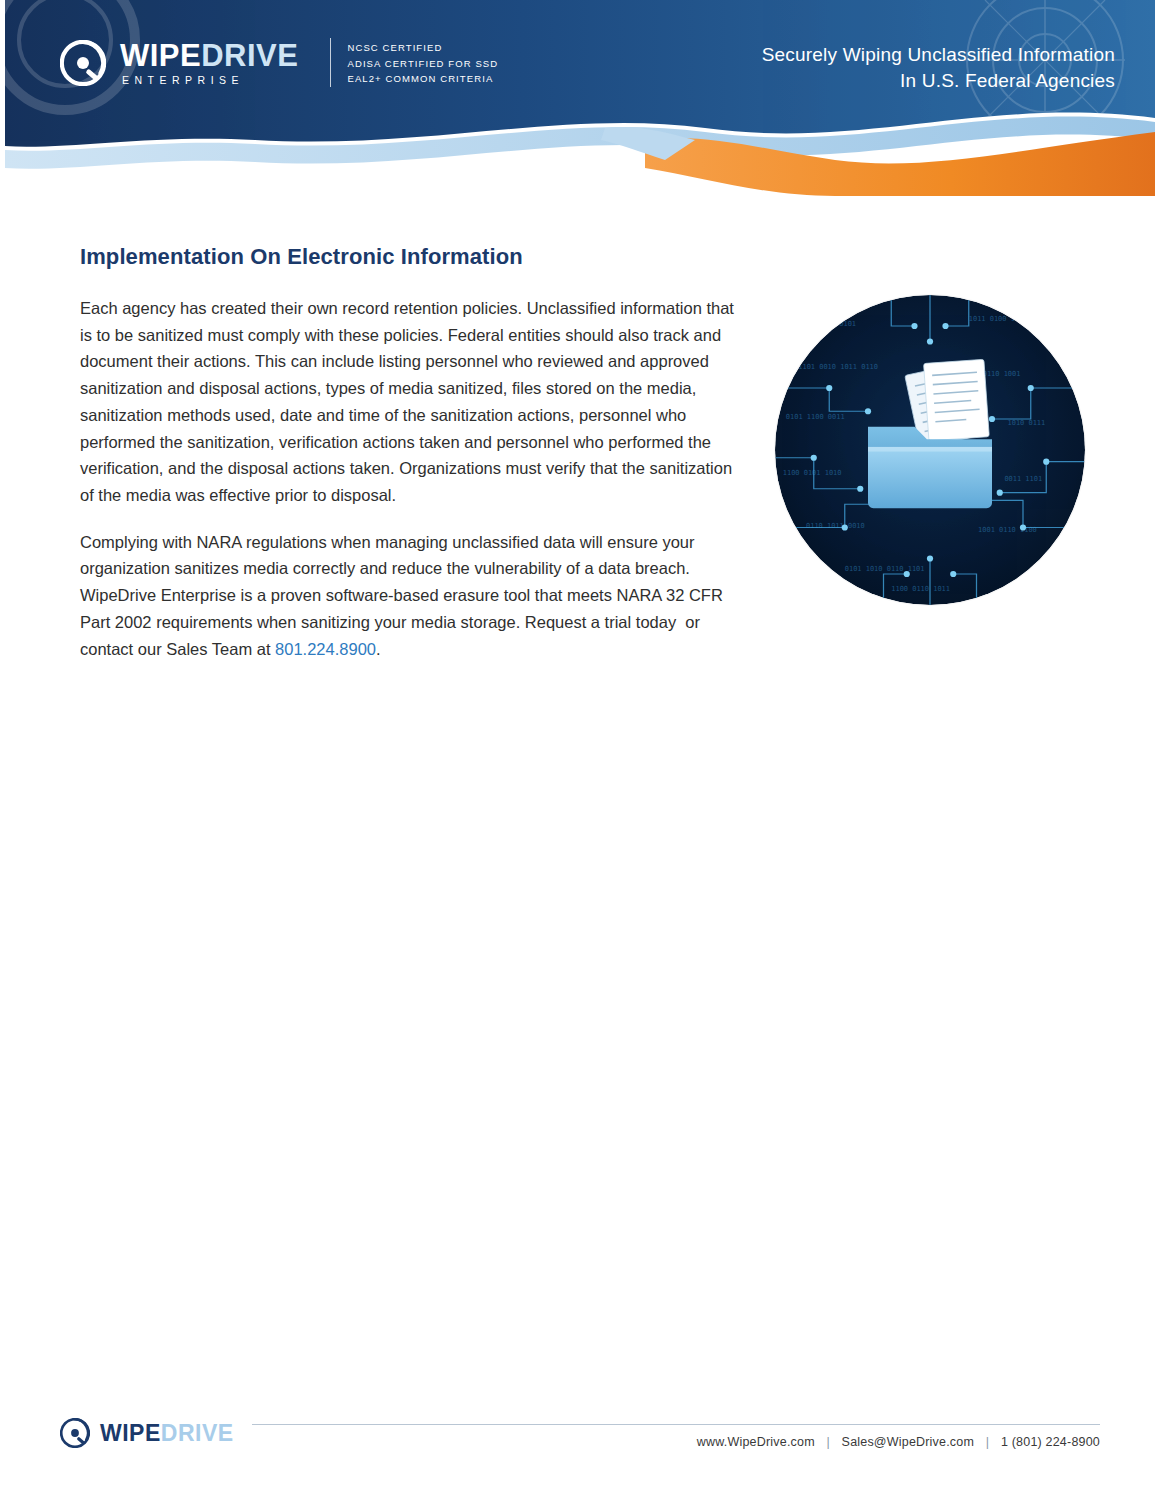WIPE DRIVE
Enterprise
NCSC Certified
ADISA Certified for SSD
EAL2+ Common Criteria
Securely Wiping Unclassified Information
In U.S. Federal Agencies
Implementation On Electronic Information
01001 10110 0101 1011 0100 1101 1101 0010 1011 0110 0110 1001 0101 1100 0011 1010 0111 1100 0101 1010 0011 1101 0110 1011 0010 1001 0110 1100 0101 1010 0110 1101 1100 0110 1011
Each agency has created their own record retention policies. Unclassified information that is to be sanitized must comply with these policies. Federal entities should also track and document their actions. This can include listing personnel who reviewed and approved sanitization and disposal actions, types of media sanitized, files stored on the media, sanitization methods used, date and time of the sanitization actions, personnel who performed the sanitization, verification actions taken and personnel who performed the verification, and the disposal actions taken. Organizations must verify that the sanitization of the media was effective prior to disposal.
Complying with NARA regulations when managing unclassified data will ensure your organization sanitizes media correctly and reduce the vulnerability of a data breach. WipeDrive Enterprise is a proven software-based erasure tool that meets NARA 32 CFR Part 2002 requirements when sanitizing your media storage. Request a trial today or contact our Sales Team at 801.224.8900.
WIPE DRIVE
www.WipeDrive.com | Sales@WipeDrive.com | 1 (801) 224-8900